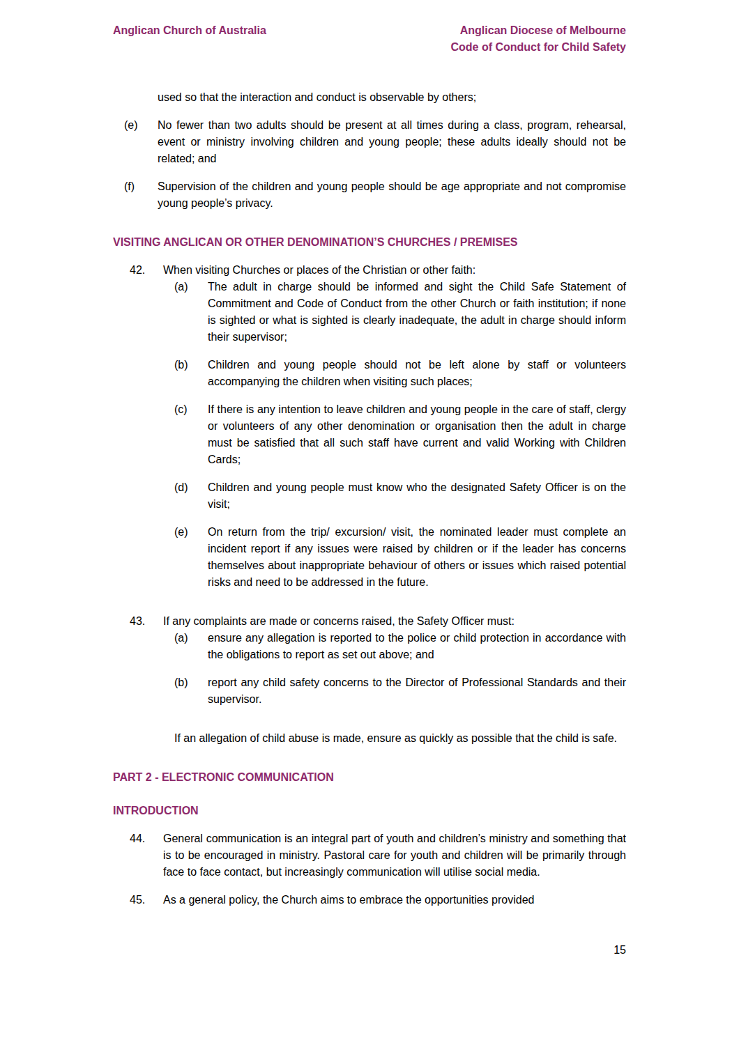Anglican Church of Australia
Anglican Diocese of Melbourne
Code of Conduct for Child Safety
used so that the interaction and conduct is observable by others;
(e) No fewer than two adults should be present at all times during a class, program, rehearsal, event or ministry involving children and young people; these adults ideally should not be related; and
(f) Supervision of the children and young people should be age appropriate and not compromise young people’s privacy.
Visiting Anglican or other denomination’s churches / premises
42. When visiting Churches or places of the Christian or other faith:
(a) The adult in charge should be informed and sight the Child Safe Statement of Commitment and Code of Conduct from the other Church or faith institution; if none is sighted or what is sighted is clearly inadequate, the adult in charge should inform their supervisor;
(b) Children and young people should not be left alone by staff or volunteers accompanying the children when visiting such places;
(c) If there is any intention to leave children and young people in the care of staff, clergy or volunteers of any other denomination or organisation then the adult in charge must be satisfied that all such staff have current and valid Working with Children Cards;
(d) Children and young people must know who the designated Safety Officer is on the visit;
(e) On return from the trip/ excursion/ visit, the nominated leader must complete an incident report if any issues were raised by children or if the leader has concerns themselves about inappropriate behaviour of others or issues which raised potential risks and need to be addressed in the future.
43. If any complaints are made or concerns raised, the Safety Officer must:
(a) ensure any allegation is reported to the police or child protection in accordance with the obligations to report as set out above; and
(b) report any child safety concerns to the Director of Professional Standards and their supervisor.
If an allegation of child abuse is made, ensure as quickly as possible that the child is safe.
Part 2 - Electronic Communication
Introduction
44. General communication is an integral part of youth and children’s ministry and something that is to be encouraged in ministry. Pastoral care for youth and children will be primarily through face to face contact, but increasingly communication will utilise social media.
45. As a general policy, the Church aims to embrace the opportunities provided
15